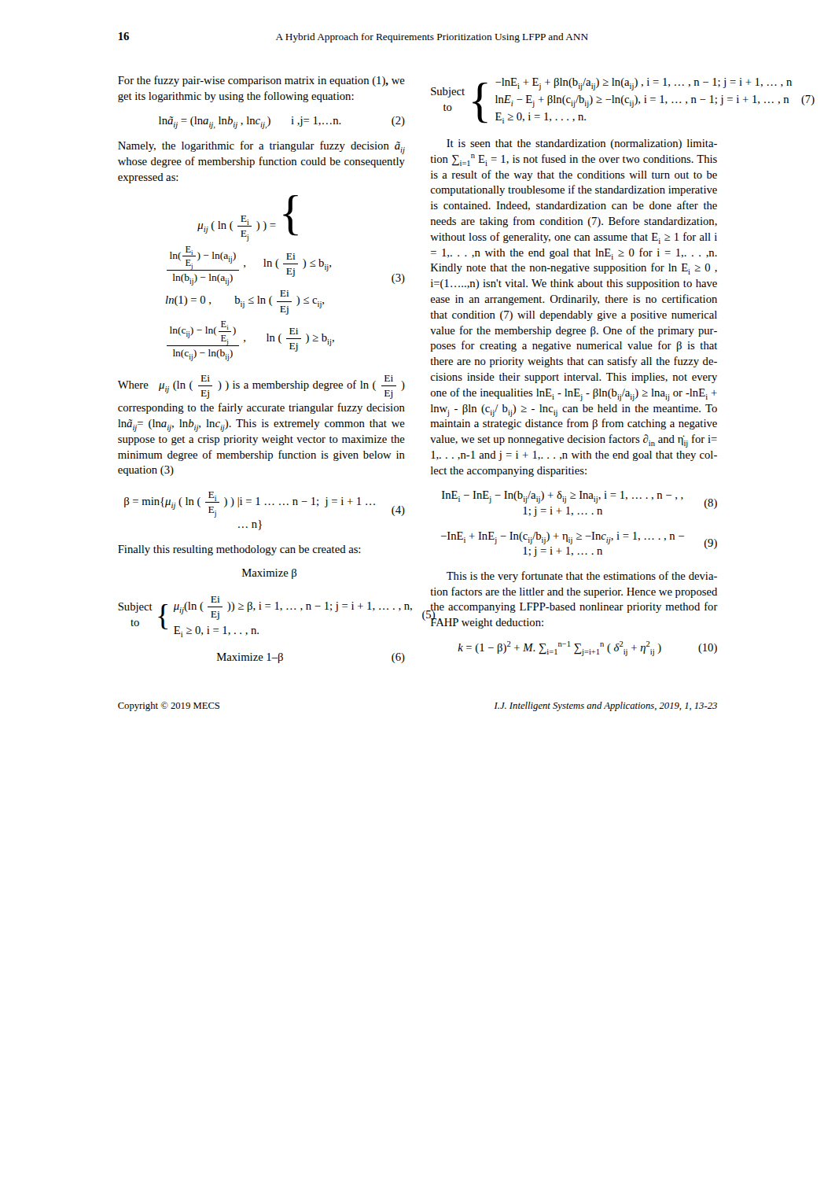16 A Hybrid Approach for Requirements Prioritization Using LFPP and ANN
For the fuzzy pair-wise comparison matrix in equation (1), we get its logarithmic by using the following equation:
lnãij = (lnaij, lnbij , lncij,) i ,j= 1,…n. (2)
Namely, the logarithmic for a triangular fuzzy decision ãij whose degree of membership function could be consequently expressed as:
μij ( ln ( Ei Ej ) ) = {
ln(Ei Ej) − ln(aij) ln(bij) − ln(aij) , ln ( Ei Ej ) ≤ bij,
ln(1) = 0 , bij ≤ ln ( Ei Ej ) ≤ cij,
ln(cij) − ln(Ei Ej) ln(cij) − ln(bij) , ln ( Ei Ej ) ≥ bij,
(3)
Where μij (ln ( Ei Ej ) ) is a membership degree of ln ( Ei Ej ) corresponding to the fairly accurate triangular fuzzy decision lnãij= (lnaij, lnbij, lncij). This is extremely common that we suppose to get a crisp priority weight vector to maximize the minimum degree of membership function is given below in equation (3)
β = min{μij ( ln ( Ei Ej ) ) |i = 1 … … n − 1; j = i + 1 … … n} (4)
Finally this resulting methodology can be created as:
Maximize β
Subject to {
μij(ln ( Ei Ej )) ≥ β, i = 1, … , n − 1; j = i + 1, … . , n,
Ei ≥ 0, i = 1, . . , n.
(5)
Maximize 1–β (6)
Subject to {
−lnEi + Ej + βln(bij/aij) ≥ ln(aij) , i = 1, … , n − 1; j = i + 1, … , n
lnEi − Ej + βln(cij/bij) ≥ −ln(cij), i = 1, … , n − 1; j = i + 1, … , n
Ei ≥ 0, i = 1, . . . , n.
(7)
It is seen that the standardization (normalization) limitation ∑i=1n Ei = 1, is not fused in the over two conditions. This is a result of the way that the conditions will turn out to be computationally troublesome if the standardization imperative is contained. Indeed, standardization can be done after the needs are taking from condition (7). Before standardization, without loss of generality, one can assume that Ei ≥ 1 for all i = 1,. . . ,n with the end goal that lnEi ≥ 0 for i = 1,. . . ,n. Kindly note that the non-negative supposition for ln Ei ≥ 0 , i=(1…..,n) isn't vital. We think about this supposition to have ease in an arrangement. Ordinarily, there is no certification that condition (7) will dependably give a positive numerical value for the membership degree β. One of the primary purposes for creating a negative numerical value for β is that there are no priority weights that can satisfy all the fuzzy decisions inside their support interval. This implies, not every one of the inequalities lnEi - lnEj - βln(bij/aij) ≥ lnaij or -lnEi + lnwj - βln (cij/ bij) ≥ - lncij can be held in the meantime. To maintain a strategic distance from β from catching a negative value, we set up nonnegative decision factors ∂in and η̇ij for i= 1,. . . ,n-1 and j = i + 1,. . . ,n with the end goal that they collect the accompanying disparities:
InEi − InEj − In(bij/aij) + δij ≥ Inaij, i = 1, … . , n − , ,
1; j = i + 1, … . n (8)
−InEi + InEj − In(cij/bij) + ηij ≥ −Incij, i = 1, … . , n −
1; j = i + 1, … . n (9)
This is the very fortunate that the estimations of the deviation factors are the littler and the superior. Hence we proposed the accompanying LFPP-based nonlinear priority method for FAHP weight deduction:
k = (1 − β)2 + M. ∑i=1n−1 ∑j=i+1n ( δ2ij + η2ij ) (10)
Copyright © 2019 MECS I.J. Intelligent Systems and Applications, 2019, 1, 13-23